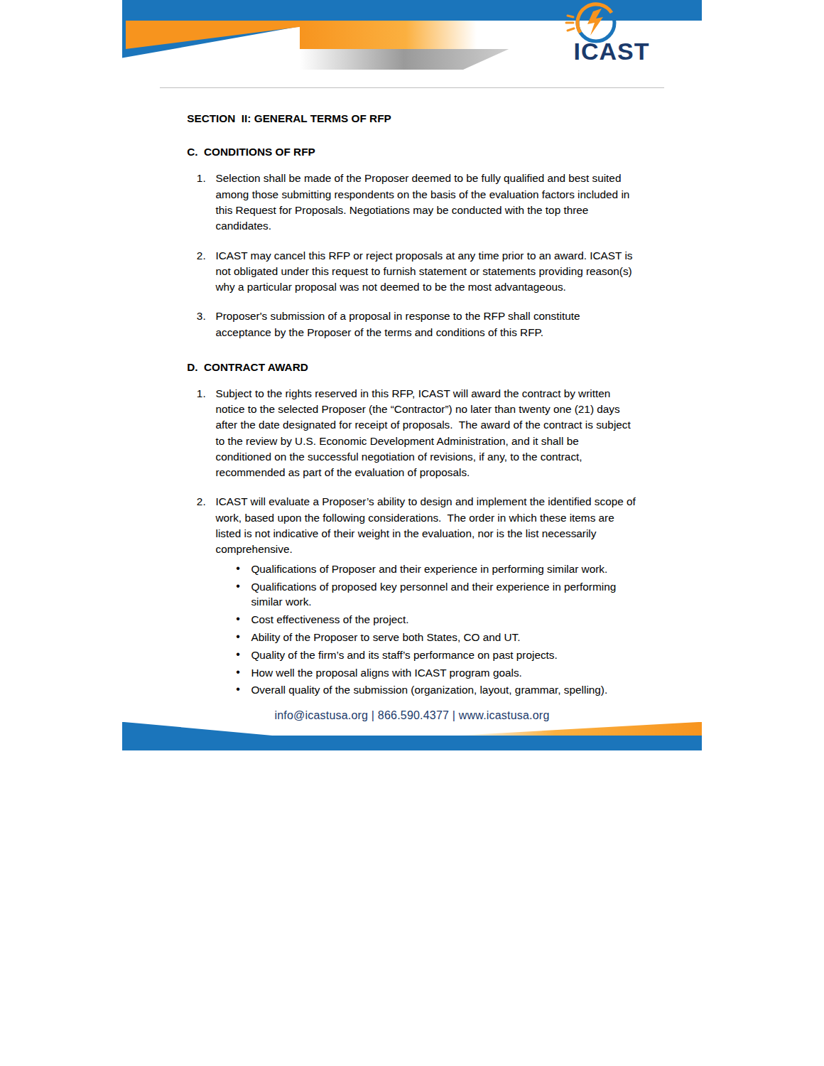ICAST
SECTION II: GENERAL TERMS OF RFP
C. CONDITIONS OF RFP
Selection shall be made of the Proposer deemed to be fully qualified and best suited among those submitting respondents on the basis of the evaluation factors included in this Request for Proposals. Negotiations may be conducted with the top three candidates.
ICAST may cancel this RFP or reject proposals at any time prior to an award. ICAST is not obligated under this request to furnish statement or statements providing reason(s) why a particular proposal was not deemed to be the most advantageous.
Proposer's submission of a proposal in response to the RFP shall constitute acceptance by the Proposer of the terms and conditions of this RFP.
D. CONTRACT AWARD
Subject to the rights reserved in this RFP, ICAST will award the contract by written notice to the selected Proposer (the “Contractor”) no later than twenty one (21) days after the date designated for receipt of proposals. The award of the contract is subject to the review by U.S. Economic Development Administration, and it shall be conditioned on the successful negotiation of revisions, if any, to the contract, recommended as part of the evaluation of proposals.
ICAST will evaluate a Proposer’s ability to design and implement the identified scope of work, based upon the following considerations. The order in which these items are listed is not indicative of their weight in the evaluation, nor is the list necessarily comprehensive.
Qualifications of Proposer and their experience in performing similar work.
Qualifications of proposed key personnel and their experience in performing similar work.
Cost effectiveness of the project.
Ability of the Proposer to serve both States, CO and UT.
Quality of the firm’s and its staff’s performance on past projects.
How well the proposal aligns with ICAST program goals.
Overall quality of the submission (organization, layout, grammar, spelling).
info@icastusa.org | 866.590.4377 | www.icastusa.org